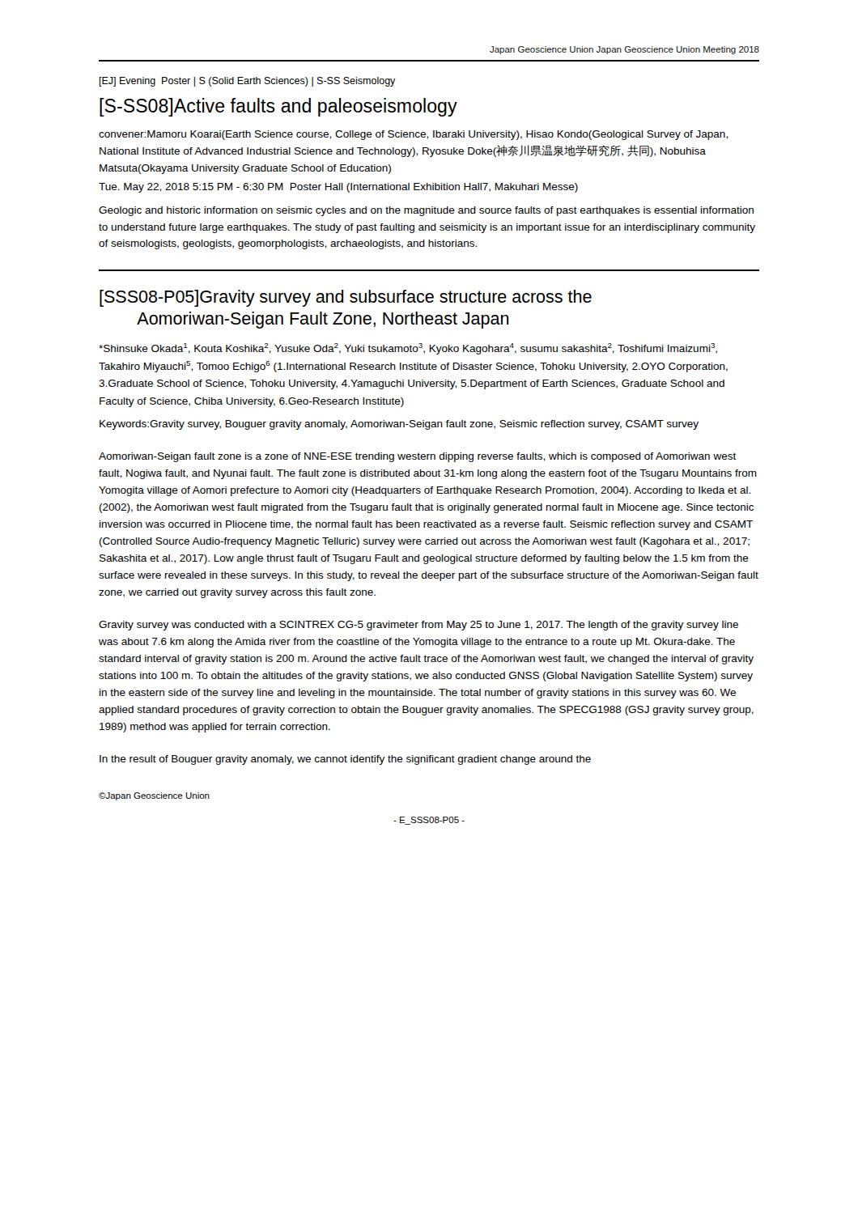Japan Geoscience Union Japan Geoscience Union Meeting 2018
[EJ] Evening Poster | S (Solid Earth Sciences) | S-SS Seismology
[S-SS08]Active faults and paleoseismology
convener:Mamoru Koarai(Earth Science course, College of Science, Ibaraki University), Hisao Kondo(Geological Survey of Japan, National Institute of Advanced Industrial Science and Technology), Ryosuke Doke(神奈川県温泉地学研究所, 共同), Nobuhisa Matsuta(Okayama University Graduate School of Education)
Tue. May 22, 2018 5:15 PM - 6:30 PM Poster Hall (International Exhibition Hall7, Makuhari Messe)
Geologic and historic information on seismic cycles and on the magnitude and source faults of past earthquakes is essential information to understand future large earthquakes. The study of past faulting and seismicity is an important issue for an interdisciplinary community of seismologists, geologists, geomorphologists, archaeologists, and historians.
[SSS08-P05]Gravity survey and subsurface structure across theAomoriwan-Seigan Fault Zone, Northeast Japan
*Shinsuke Okada1, Kouta Koshika2, Yusuke Oda2, Yuki tsukamoto3, Kyoko Kagohara4, susumu sakashita2, Toshifumi Imaizumi3, Takahiro Miyauchi5, Tomoo Echigo6 (1.International Research Institute of Disaster Science, Tohoku University, 2.OYO Corporation, 3.Graduate School of Science, Tohoku University, 4.Yamaguchi University, 5.Department of Earth Sciences, Graduate School and Faculty of Science, Chiba University, 6.Geo-Research Institute)
Keywords:Gravity survey, Bouguer gravity anomaly, Aomoriwan-Seigan fault zone, Seismic reflection survey, CSAMT survey
Aomoriwan-Seigan fault zone is a zone of NNE-ESE trending western dipping reverse faults, which is composed of Aomoriwan west fault, Nogiwa fault, and Nyunai fault. The fault zone is distributed about 31-km long along the eastern foot of the Tsugaru Mountains from Yomogita village of Aomori prefecture to Aomori city (Headquarters of Earthquake Research Promotion, 2004). According to Ikeda et al. (2002), the Aomoriwan west fault migrated from the Tsugaru fault that is originally generated normal fault in Miocene age. Since tectonic inversion was occurred in Pliocene time, the normal fault has been reactivated as a reverse fault. Seismic reflection survey and CSAMT (Controlled Source Audio-frequency Magnetic Telluric) survey were carried out across the Aomoriwan west fault (Kagohara et al., 2017; Sakashita et al., 2017). Low angle thrust fault of Tsugaru Fault and geological structure deformed by faulting below the 1.5 km from the surface were revealed in these surveys. In this study, to reveal the deeper part of the subsurface structure of the Aomoriwan-Seigan fault zone, we carried out gravity survey across this fault zone.
Gravity survey was conducted with a SCINTREX CG-5 gravimeter from May 25 to June 1, 2017. The length of the gravity survey line was about 7.6 km along the Amida river from the coastline of the Yomogita village to the entrance to a route up Mt. Okura-dake. The standard interval of gravity station is 200 m. Around the active fault trace of the Aomoriwan west fault, we changed the interval of gravity stations into 100 m. To obtain the altitudes of the gravity stations, we also conducted GNSS (Global Navigation Satellite System) survey in the eastern side of the survey line and leveling in the mountainside. The total number of gravity stations in this survey was 60. We applied standard procedures of gravity correction to obtain the Bouguer gravity anomalies. The SPECG1988 (GSJ gravity survey group, 1989) method was applied for terrain correction.
In the result of Bouguer gravity anomaly, we cannot identify the significant gradient change around the
©Japan Geoscience Union
- E_SSS08-P05 -